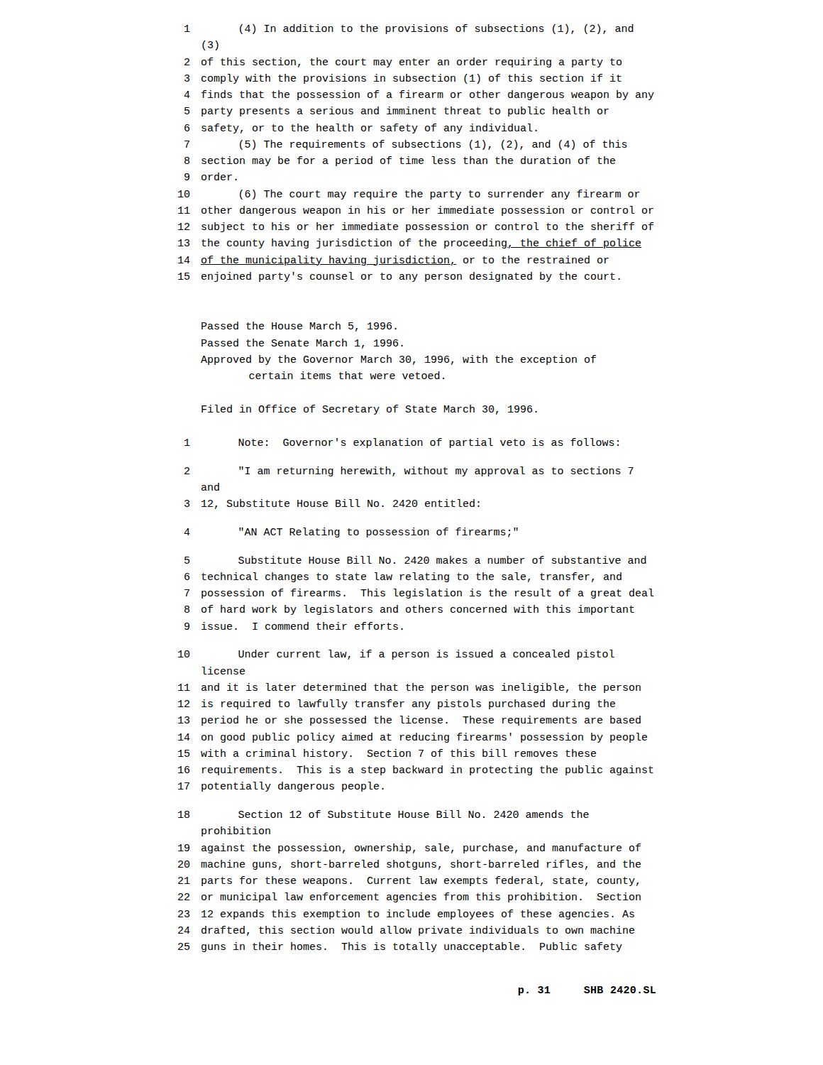(4) In addition to the provisions of subsections (1), (2), and (3)
of this section, the court may enter an order requiring a party to
comply with the provisions in subsection (1) of this section if it
finds that the possession of a firearm or other dangerous weapon by any
party presents a serious and imminent threat to public health or
safety, or to the health or safety of any individual.
(5) The requirements of subsections (1), (2), and (4) of this
section may be for a period of time less than the duration of the
order.
(6) The court may require the party to surrender any firearm or
other dangerous weapon in his or her immediate possession or control or
subject to his or her immediate possession or control to the sheriff of
the county having jurisdiction of the proceeding, the chief of police
of the municipality having jurisdiction, or to the restrained or
enjoined party's counsel or to any person designated by the court.
Passed the House March 5, 1996. Passed the Senate March 1, 1996. Approved by the Governor March 30, 1996, with the exception of certain items that were vetoed. Filed in Office of Secretary of State March 30, 1996.
Note: Governor's explanation of partial veto is as follows:
"I am returning herewith, without my approval as to sections 7 and
12, Substitute House Bill No. 2420 entitled:
"AN ACT Relating to possession of firearms;"
Substitute House Bill No. 2420 makes a number of substantive and
technical changes to state law relating to the sale, transfer, and
possession of firearms. This legislation is the result of a great deal
of hard work by legislators and others concerned with this important
issue. I commend their efforts.
Under current law, if a person is issued a concealed pistol license
and it is later determined that the person was ineligible, the person
is required to lawfully transfer any pistols purchased during the
period he or she possessed the license. These requirements are based
on good public policy aimed at reducing firearms' possession by people
with a criminal history. Section 7 of this bill removes these
requirements. This is a step backward in protecting the public against
potentially dangerous people.
Section 12 of Substitute House Bill No. 2420 amends the prohibition
against the possession, ownership, sale, purchase, and manufacture of
machine guns, short-barreled shotguns, short-barreled rifles, and the
parts for these weapons. Current law exempts federal, state, county,
or municipal law enforcement agencies from this prohibition. Section
12 expands this exemption to include employees of these agencies. As
drafted, this section would allow private individuals to own machine
guns in their homes. This is totally unacceptable. Public safety
p. 31 SHB 2420.SL